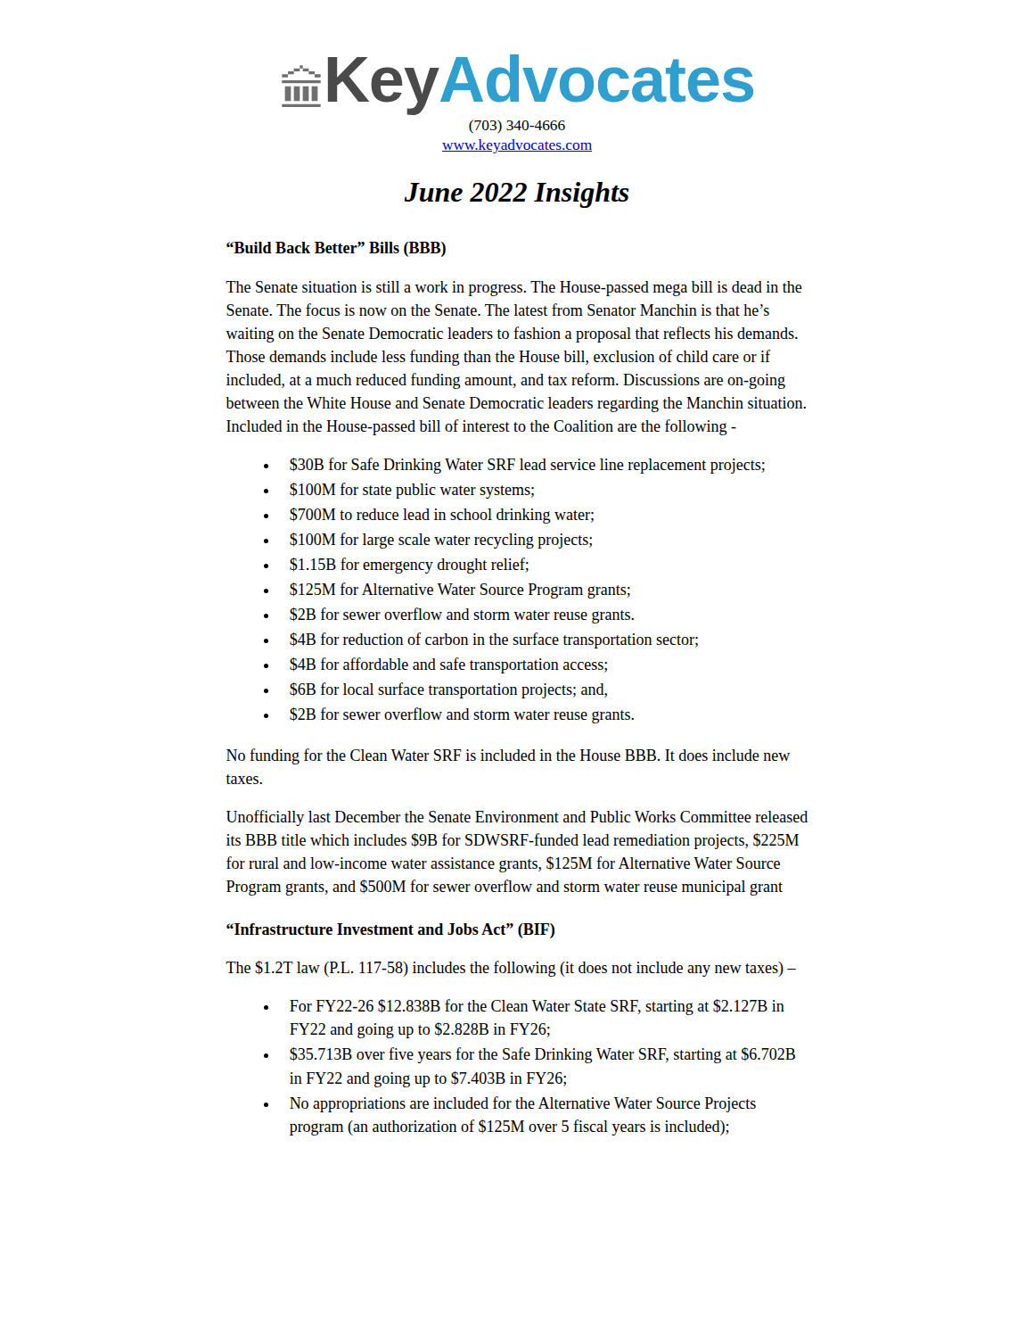🏛Key Advocates
(703) 340-4666
www.keyadvocates.com
June 2022 Insights
“Build Back Better” Bills (BBB)
The Senate situation is still a work in progress. The House-passed mega bill is dead in the Senate. The focus is now on the Senate. The latest from Senator Manchin is that he’s waiting on the Senate Democratic leaders to fashion a proposal that reflects his demands. Those demands include less funding than the House bill, exclusion of child care or if included, at a much reduced funding amount, and tax reform. Discussions are on-going between the White House and Senate Democratic leaders regarding the Manchin situation. Included in the House-passed bill of interest to the Coalition are the following -
$30B for Safe Drinking Water SRF lead service line replacement projects;
$100M for state public water systems;
$700M to reduce lead in school drinking water;
$100M for large scale water recycling projects;
$1.15B for emergency drought relief;
$125M for Alternative Water Source Program grants;
$2B for sewer overflow and storm water reuse grants.
$4B for reduction of carbon in the surface transportation sector;
$4B for affordable and safe transportation access;
$6B for local surface transportation projects; and,
$2B for sewer overflow and storm water reuse grants.
No funding for the Clean Water SRF is included in the House BBB. It does include new taxes.
Unofficially last December the Senate Environment and Public Works Committee released its BBB title which includes $9B for SDWSRF-funded lead remediation projects, $225M for rural and low-income water assistance grants, $125M for Alternative Water Source Program grants, and $500M for sewer overflow and storm water reuse municipal grant
“Infrastructure Investment and Jobs Act” (BIF)
The $1.2T law (P.L. 117-58) includes the following (it does not include any new taxes) –
For FY22-26 $12.838B for the Clean Water State SRF, starting at $2.127B in FY22 and going up to $2.828B in FY26;
$35.713B over five years for the Safe Drinking Water SRF, starting at $6.702B in FY22 and going up to $7.403B in FY26;
No appropriations are included for the Alternative Water Source Projects program (an authorization of $125M over 5 fiscal years is included);